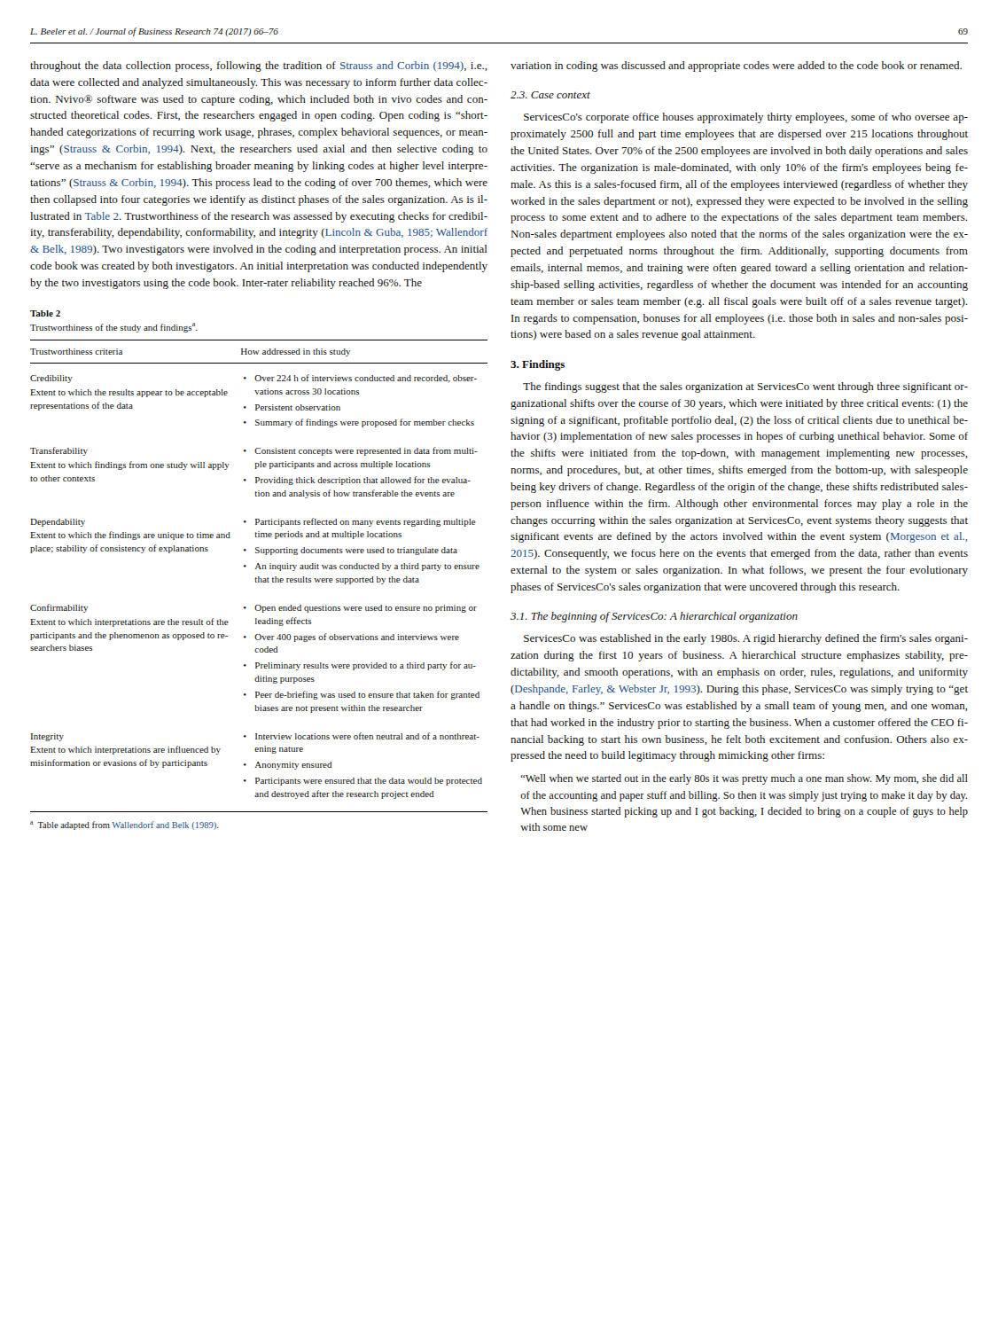L. Beeler et al. / Journal of Business Research 74 (2017) 66–76 69
throughout the data collection process, following the tradition of Strauss and Corbin (1994), i.e., data were collected and analyzed simultaneously. This was necessary to inform further data collection. Nvivo® software was used to capture coding, which included both in vivo codes and constructed theoretical codes. First, the researchers engaged in open coding. Open coding is “shorthanded categorizations of recurring work usage, phrases, complex behavioral sequences, or meanings” (Strauss & Corbin, 1994). Next, the researchers used axial and then selective coding to “serve as a mechanism for establishing broader meaning by linking codes at higher level interpretations” (Strauss & Corbin, 1994). This process lead to the coding of over 700 themes, which were then collapsed into four categories we identify as distinct phases of the sales organization. As is illustrated in Table 2. Trustworthiness of the research was assessed by executing checks for credibility, transferability, dependability, conformability, and integrity (Lincoln & Guba, 1985; Wallendorf & Belk, 1989). Two investigators were involved in the coding and interpretation process. An initial code book was created by both investigators. An initial interpretation was conducted independently by the two investigators using the code book. Inter-rater reliability reached 96%. The
Table 2
Trustworthiness of the study and findingsa.
| Trustworthiness criteria | How addressed in this study |
| --- | --- |
| Credibility Extent to which the results appear to be acceptable representations of the data | Over 224 h of interviews conducted and recorded, observations across 30 locations Persistent observation Summary of findings were proposed for member checks |
| Transferability Extent to which findings from one study will apply to other contexts | Consistent concepts were represented in data from multiple participants and across multiple locations Providing thick description that allowed for the evaluation and analysis of how transferable the events are |
| Dependability Extent to which the findings are unique to time and place; stability of consistency of explanations | Participants reflected on many events regarding multiple time periods and at multiple locations Supporting documents were used to triangulate data An inquiry audit was conducted by a third party to ensure that the results were supported by the data |
| Confirmability Extent to which interpretations are the result of the participants and the phenomenon as opposed to researchers biases | Open ended questions were used to ensure no priming or leading effects Over 400 pages of observations and interviews were coded Preliminary results were provided to a third party for auditing purposes Peer de-briefing was used to ensure that taken for granted biases are not present within the researcher |
| Integrity Extent to which interpretations are influenced by misinformation or evasions of by participants | Interview locations were often neutral and of a nonthreatening nature Anonymity ensured Participants were ensured that the data would be protected and destroyed after the research project ended |
a Table adapted from Wallendorf and Belk (1989).
variation in coding was discussed and appropriate codes were added to the code book or renamed.
2.3. Case context
ServicesCo's corporate office houses approximately thirty employees, some of who oversee approximately 2500 full and part time employees that are dispersed over 215 locations throughout the United States. Over 70% of the 2500 employees are involved in both daily operations and sales activities. The organization is male-dominated, with only 10% of the firm's employees being female. As this is a sales-focused firm, all of the employees interviewed (regardless of whether they worked in the sales department or not), expressed they were expected to be involved in the selling process to some extent and to adhere to the expectations of the sales department team members. Non-sales department employees also noted that the norms of the sales organization were the expected and perpetuated norms throughout the firm. Additionally, supporting documents from emails, internal memos, and training were often geared toward a selling orientation and relationship-based selling activities, regardless of whether the document was intended for an accounting team member or sales team member (e.g. all fiscal goals were built off of a sales revenue target). In regards to compensation, bonuses for all employees (i.e. those both in sales and non-sales positions) were based on a sales revenue goal attainment.
3. Findings
The findings suggest that the sales organization at ServicesCo went through three significant organizational shifts over the course of 30 years, which were initiated by three critical events: (1) the signing of a significant, profitable portfolio deal, (2) the loss of critical clients due to unethical behavior (3) implementation of new sales processes in hopes of curbing unethical behavior. Some of the shifts were initiated from the top-down, with management implementing new processes, norms, and procedures, but, at other times, shifts emerged from the bottom-up, with salespeople being key drivers of change. Regardless of the origin of the change, these shifts redistributed salesperson influence within the firm. Although other environmental forces may play a role in the changes occurring within the sales organization at ServicesCo, event systems theory suggests that significant events are defined by the actors involved within the event system (Morgeson et al., 2015). Consequently, we focus here on the events that emerged from the data, rather than events external to the system or sales organization. In what follows, we present the four evolutionary phases of ServicesCo's sales organization that were uncovered through this research.
3.1. The beginning of ServicesCo: A hierarchical organization
ServicesCo was established in the early 1980s. A rigid hierarchy defined the firm's sales organization during the first 10 years of business. A hierarchical structure emphasizes stability, predictability, and smooth operations, with an emphasis on order, rules, regulations, and uniformity (Deshpande, Farley, & Webster Jr, 1993). During this phase, ServicesCo was simply trying to “get a handle on things.” ServicesCo was established by a small team of young men, and one woman, that had worked in the industry prior to starting the business. When a customer offered the CEO financial backing to start his own business, he felt both excitement and confusion. Others also expressed the need to build legitimacy through mimicking other firms:
“Well when we started out in the early 80s it was pretty much a one man show. My mom, she did all of the accounting and paper stuff and billing. So then it was simply just trying to make it day by day. When business started picking up and I got backing, I decided to bring on a couple of guys to help with some new